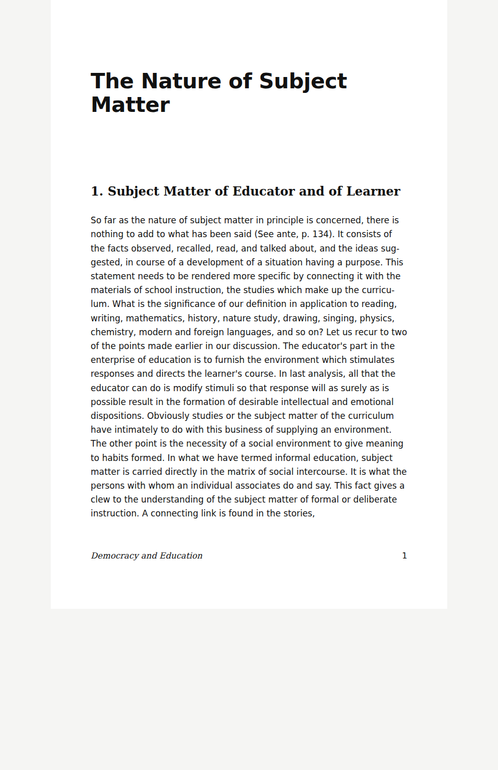The Nature of Subject Matter
1. Subject Matter of Educator and of Learner
So far as the nature of subject matter in principle is concerned, there is nothing to add to what has been said (See ante, p. 134). It consists of the facts observed, recalled, read, and talked about, and the ideas suggested, in course of a development of a situation having a purpose. This statement needs to be rendered more specific by connecting it with the materials of school instruction, the studies which make up the curriculum. What is the significance of our definition in application to reading, writing, mathematics, history, nature study, drawing, singing, physics, chemistry, modern and foreign languages, and so on? Let us recur to two of the points made earlier in our discussion. The educator's part in the enterprise of education is to furnish the environment which stimulates responses and directs the learner's course. In last analysis, all that the educator can do is modify stimuli so that response will as surely as is possible result in the formation of desirable intellectual and emotional dispositions. Obviously studies or the subject matter of the curriculum have intimately to do with this business of supplying an environment. The other point is the necessity of a social environment to give meaning to habits formed. In what we have termed informal education, subject matter is carried directly in the matrix of social intercourse. It is what the persons with whom an individual associates do and say. This fact gives a clew to the understanding of the subject matter of formal or deliberate instruction. A connecting link is found in the stories,
Democracy and Education 1